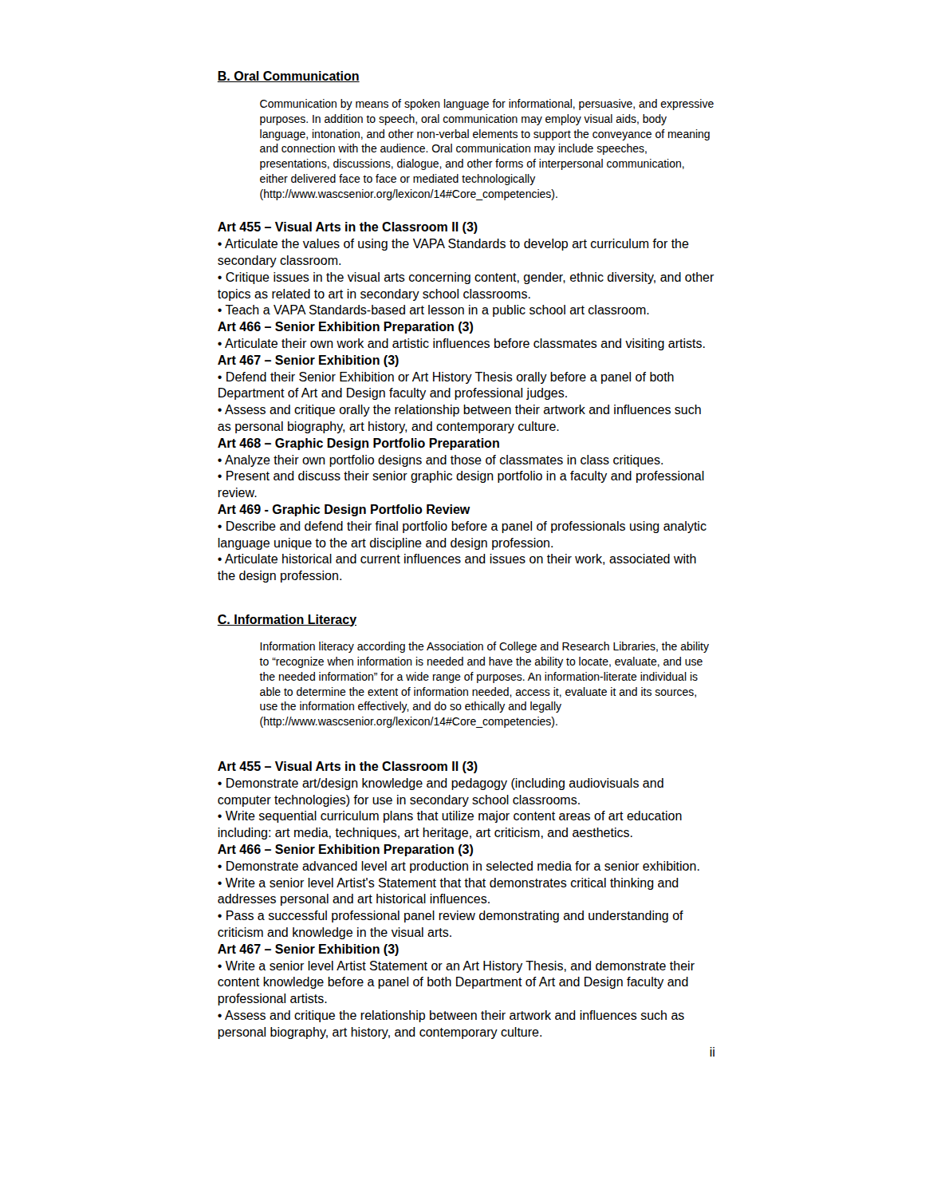B. Oral Communication
Communication by means of spoken language for informational, persuasive, and expressive purposes. In addition to speech, oral communication may employ visual aids, body language, intonation, and other non-verbal elements to support the conveyance of meaning and connection with the audience. Oral communication may include speeches, presentations, discussions, dialogue, and other forms of interpersonal communication, either delivered face to face or mediated technologically (http://www.wascsenior.org/lexicon/14#Core_competencies).
Art 455 – Visual Arts in the Classroom II (3)
• Articulate the values of using the VAPA Standards to develop art curriculum for the secondary classroom.
• Critique issues in the visual arts concerning content, gender, ethnic diversity, and other topics as related to art in secondary school classrooms.
• Teach a VAPA Standards-based art lesson in a public school art classroom.
Art 466 – Senior Exhibition Preparation (3)
• Articulate their own work and artistic influences before classmates and visiting artists.
Art 467 – Senior Exhibition (3)
• Defend their Senior Exhibition or Art History Thesis orally before a panel of both Department of Art and Design faculty and professional judges.
• Assess and critique orally the relationship between their artwork and influences such as personal biography, art history, and contemporary culture.
Art 468 – Graphic Design Portfolio Preparation
• Analyze their own portfolio designs and those of classmates in class critiques.
• Present and discuss their senior graphic design portfolio in a faculty and professional review.
Art 469 - Graphic Design Portfolio Review
• Describe and defend their final portfolio before a panel of professionals using analytic language unique to the art discipline and design profession.
• Articulate historical and current influences and issues on their work, associated with the design profession.
C. Information Literacy
Information literacy according the Association of College and Research Libraries, the ability to “recognize when information is needed and have the ability to locate, evaluate, and use the needed information” for a wide range of purposes. An information-literate individual is able to determine the extent of information needed, access it, evaluate it and its sources, use the information effectively, and do so ethically and legally (http://www.wascsenior.org/lexicon/14#Core_competencies).
Art 455 – Visual Arts in the Classroom II (3)
• Demonstrate art/design knowledge and pedagogy (including audiovisuals and computer technologies) for use in secondary school classrooms.
• Write sequential curriculum plans that utilize major content areas of art education including: art media, techniques, art heritage, art criticism, and aesthetics.
Art 466 – Senior Exhibition Preparation (3)
• Demonstrate advanced level art production in selected media for a senior exhibition.
• Write a senior level Artist's Statement that that demonstrates critical thinking and addresses personal and art historical influences.
• Pass a successful professional panel review demonstrating and understanding of criticism and knowledge in the visual arts.
Art 467 – Senior Exhibition (3)
• Write a senior level Artist Statement or an Art History Thesis, and demonstrate their content knowledge before a panel of both Department of Art and Design faculty and professional artists.
• Assess and critique the relationship between their artwork and influences such as personal biography, art history, and contemporary culture.
ii